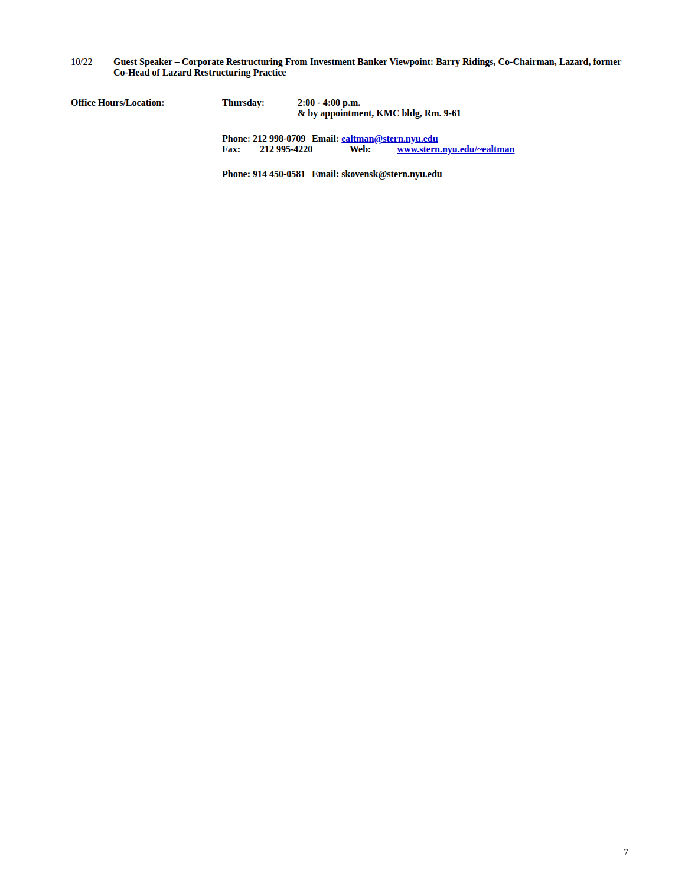10/22
Guest Speaker – Corporate Restructuring From Investment Banker Viewpoint: Barry Ridings, Co-Chairman, Lazard, former Co-Head of Lazard Restructuring Practice
Office Hours/Location:
Thursday: 2:00 - 4:00 p.m.
& by appointment, KMC bldg, Rm. 9-61
Phone: 212 998-0709 Email: ealtman@stern.nyu.edu
Fax: 212 995-4220 Web: www.stern.nyu.edu/~ealtman
Phone: 914 450-0581 Email: skovensk@stern.nyu.edu
7